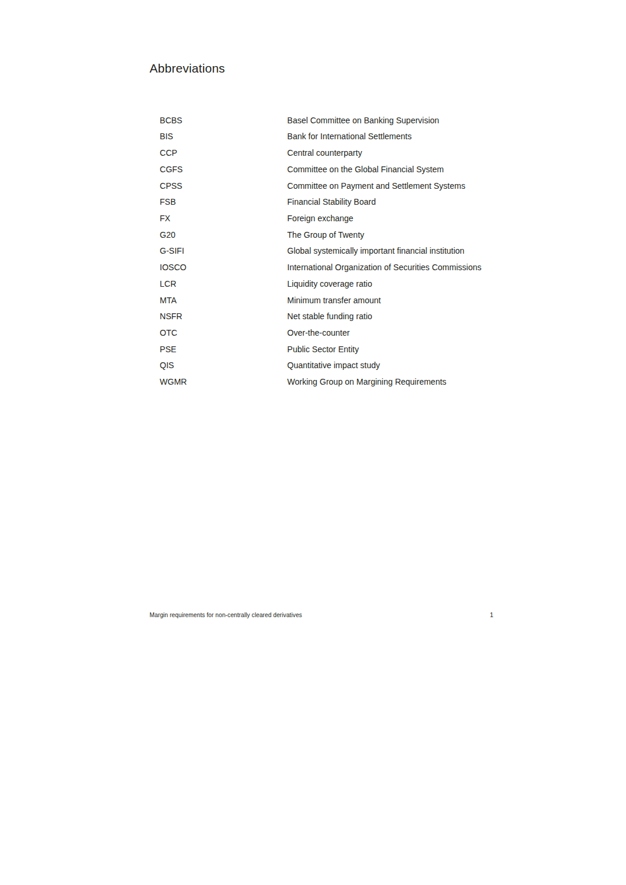Abbreviations
| BCBS | Basel Committee on Banking Supervision |
| BIS | Bank for International Settlements |
| CCP | Central counterparty |
| CGFS | Committee on the Global Financial System |
| CPSS | Committee on Payment and Settlement Systems |
| FSB | Financial Stability Board |
| FX | Foreign exchange |
| G20 | The Group of Twenty |
| G-SIFI | Global systemically important financial institution |
| IOSCO | International Organization of Securities Commissions |
| LCR | Liquidity coverage ratio |
| MTA | Minimum transfer amount |
| NSFR | Net stable funding ratio |
| OTC | Over-the-counter |
| PSE | Public Sector Entity |
| QIS | Quantitative impact study |
| WGMR | Working Group on Margining Requirements |
Margin requirements for non-centrally cleared derivatives 1